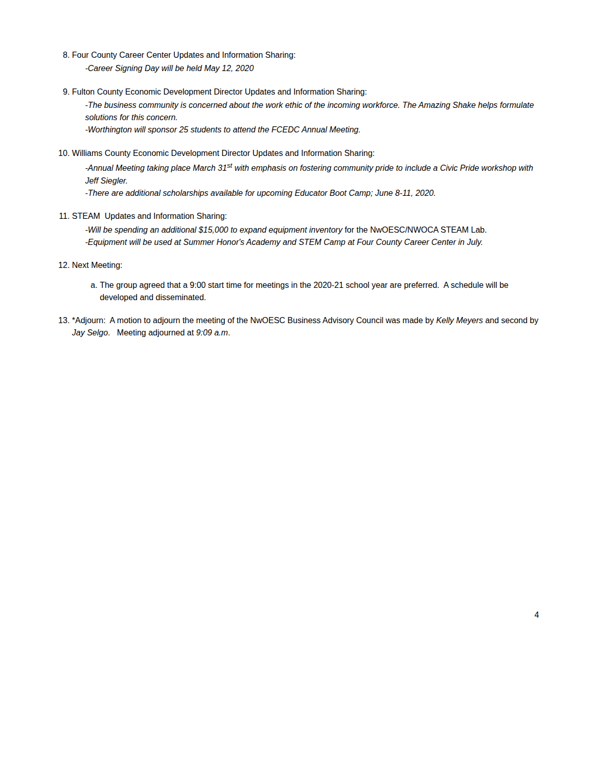Four County Career Center Updates and Information Sharing:
-Career Signing Day will be held May 12, 2020
Fulton County Economic Development Director Updates and Information Sharing:
-The business community is concerned about the work ethic of the incoming workforce. The Amazing Shake helps formulate solutions for this concern.
-Worthington will sponsor 25 students to attend the FCEDC Annual Meeting.
Williams County Economic Development Director Updates and Information Sharing:
-Annual Meeting taking place March 31st with emphasis on fostering community pride to include a Civic Pride workshop with Jeff Siegler.
-There are additional scholarships available for upcoming Educator Boot Camp; June 8-11, 2020.
STEAM Updates and Information Sharing:
-Will be spending an additional $15,000 to expand equipment inventory for the NwOESC/NWOCA STEAM Lab.
-Equipment will be used at Summer Honor's Academy and STEM Camp at Four County Career Center in July.
Next Meeting:
The group agreed that a 9:00 start time for meetings in the 2020-21 school year are preferred. A schedule will be developed and disseminated.
*Adjourn: A motion to adjourn the meeting of the NwOESC Business Advisory Council was made by Kelly Meyers and second by Jay Selgo. Meeting adjourned at 9:09 a.m.
4